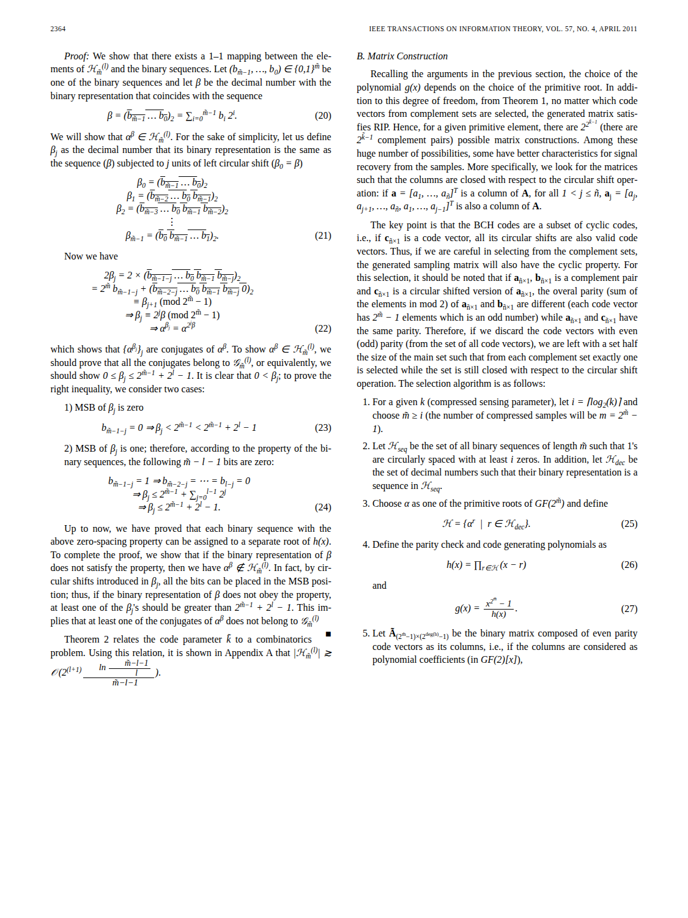2364 IEEE Transactions on Information Theory, Vol. 57, No. 4, April 2011
Proof: We show that there exists a 1–1 mapping between the elements of ℋm̃(l) and the binary sequences. Let (bm̃−1, …, b0) ∈ {0,1}m̃ be one of the binary sequences and let β be the decimal number with the binary representation that coincides with the sequence
β = (bm̃−1 … b0)2 = ∑i=0m̃−1 bi 2i. (20)
We will show that αβ ∈ ℋm̃(l). For the sake of simplicity, let us define βj as the decimal number that its binary representation is the same as the sequence (β) subjected to j units of left circular shift (β0 = β)
β0 = (bm̃−1 … b0)2 (21)
β1 = (bm̃−2 … b0 bm̃−1)2 (21)
β2 = (bm̃−3 … b0 bm̃−1 bm̃−2)2 (21)
⋮ (21)
βm̃−1 = (b0 bm̃−1 … b1)2. (21)
Now we have
2βj = 2 × (bm̃−1−j … b0 bm̃−1 bm̃−j)2 (22)
= 2m̃ bm̃−1−j + (bm̃−2−j … b0 bm̃−1 bm̃−j 0)2 (22)
≡ βj+1 (mod 2m̃ − 1) (22)
⇒ βj ≡ 2jβ (mod 2m̃ − 1) (22)
⇒ αβj = α2jβ (22)
which shows that {αβj}j are conjugates of αβ. To show αβ ∈ ℋm̃(l), we should prove that all the conjugates belong to 𝒢m̃(l), or equivalently, we should show 0 ≤ βj ≤ 2m̃−1 + 2l − 1. It is clear that 0 < βj; to prove the right inequality, we consider two cases:
1) MSB of βj is zero
bm̃−1−j = 0 ⇒ βj < 2m̃−1 < 2m̃−1 + 2l − 1 (23)
2) MSB of βj is one; therefore, according to the property of the binary sequences, the following m̃ − l − 1 bits are zero:
bm̃−1−j = 1 ⇒ bm̃−2−j = ⋯ = bl−j = 0 (24)
⇒ βj ≤ 2m̃−1 + ∑j=0l−1 2j (24)
⇒ βj ≤ 2m̃−1 + 2l − 1. (24)
Up to now, we have proved that each binary sequence with the above zero-spacing property can be assigned to a separate root of h(x). To complete the proof, we show that if the binary representation of β does not satisfy the property, then we have αβ ∉ ℋm̃(l). In fact, by circular shifts introduced in βj, all the bits can be placed in the MSB position; thus, if the binary representation of β does not obey the property, at least one of the βj's should be greater than 2m̃−1 + 2l − 1. This implies that at least one of the conjugates of αβ does not belong to 𝒢m̃(l) ■
Theorem 2 relates the code parameter k̃ to a combinatorics problem. Using this relation, it is shown in Appendix A that |ℋm̃(l)| ≳ 𝒪 (2(l+1)ln m̃−l−1 l m̃−l−1).
B. Matrix Construction
Recalling the arguments in the previous section, the choice of the polynomial g(x) depends on the choice of the primitive root. In addition to this degree of freedom, from Theorem 1, no matter which code vectors from complement sets are selected, the generated matrix satisfies RIP. Hence, for a given primitive element, there are 22k̃−1 (there are 2k̃−1 complement pairs) possible matrix constructions. Among these huge number of possibilities, some have better characteristics for signal recovery from the samples. More specifically, we look for the matrices such that the columns are closed with respect to the circular shift operation: if a = [a1, …, añ]T is a column of A, for all 1 < j ≤ ñ, aj = [aj, aj+1, …, añ, a1, …, aj−1]T is also a column of A.
The key point is that the BCH codes are a subset of cyclic codes, i.e., if cñ×1 is a code vector, all its circular shifts are also valid code vectors. Thus, if we are careful in selecting from the complement sets, the generated sampling matrix will also have the cyclic property. For this selection, it should be noted that if añ×1, bñ×1 is a complement pair and cñ×1 is a circular shifted version of añ×1, the overal parity (sum of the elements in mod 2) of añ×1 and bñ×1 are different (each code vector has 2m̃ − 1 elements which is an odd number) while añ×1 and cñ×1 have the same parity. Therefore, if we discard the code vectors with even (odd) parity (from the set of all code vectors), we are left with a set half the size of the main set such that from each complement set exactly one is selected while the set is still closed with respect to the circular shift operation. The selection algorithm is as follows:
For a given k (compressed sensing parameter), let i = ⌈log2(k)⌉ and choose m̃ ≥ i (the number of compressed samples will be m = 2m̃ − 1).
Let ℋseq be the set of all binary sequences of length m̃ such that 1's are circularly spaced with at least i zeros. In addition, let ℋdec be the set of decimal numbers such that their binary representation is a sequence in ℋseq.
Choose α as one of the primitive roots of GF(2m̃) and define
ℋ = {αr | r ∈ ℋdec}. (25)
Define the parity check and code generating polynomials as
h(x) = ∏r∈ℋ (x − r) (26)
and
g(x) = x2m̃ − 1 h(x). (27)
Let Ã(2m̃−1)×(2deg(h)−1) be the binary matrix composed of even parity code vectors as its columns, i.e., if the columns are considered as polynomial coefficients (in GF(2)[x]),